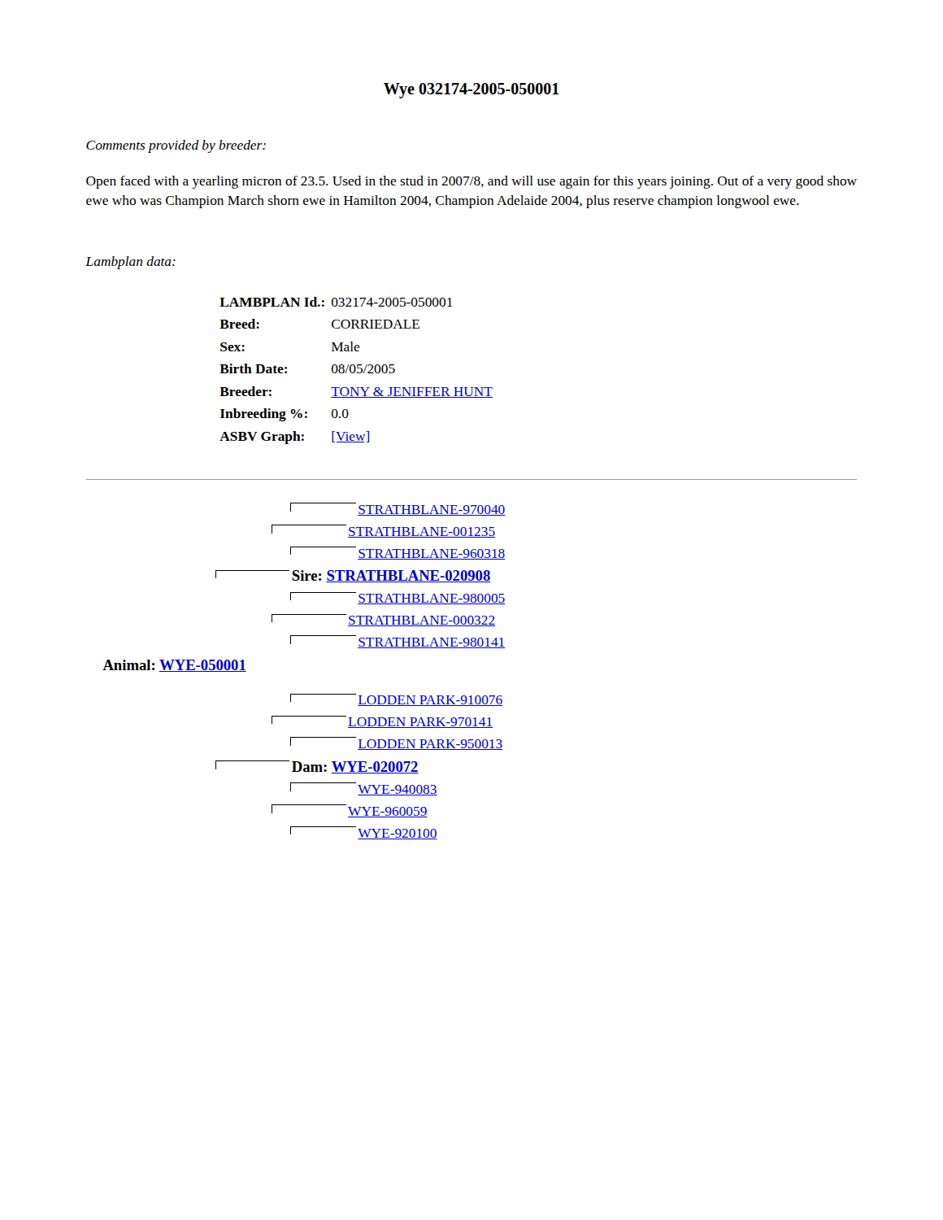Wye 032174-2005-050001
Comments provided by breeder:
Open faced with a yearling micron of 23.5. Used in the stud in 2007/8, and will use again for this years joining. Out of a very good show ewe who was Champion March shorn ewe in Hamilton 2004, Champion Adelaide 2004, plus reserve champion longwool ewe.
Lambplan data:
| LAMBPLAN Id.: | 032174-2005-050001 |
| Breed: | CORRIEDALE |
| Sex: | Male |
| Birth Date: | 08/05/2005 |
| Breeder: | TONY & JENIFFER HUNT |
| Inbreeding %: | 0.0 |
| ASBV Graph: | [View] |
STRATHBLANE-970040
STRATHBLANE-001235
STRATHBLANE-960318
Sire: STRATHBLANE-020908
STRATHBLANE-980005
STRATHBLANE-000322
STRATHBLANE-980141
Animal: WYE-050001
LODDEN PARK-910076
LODDEN PARK-970141
LODDEN PARK-950013
Dam: WYE-020072
WYE-940083
WYE-960059
WYE-920100